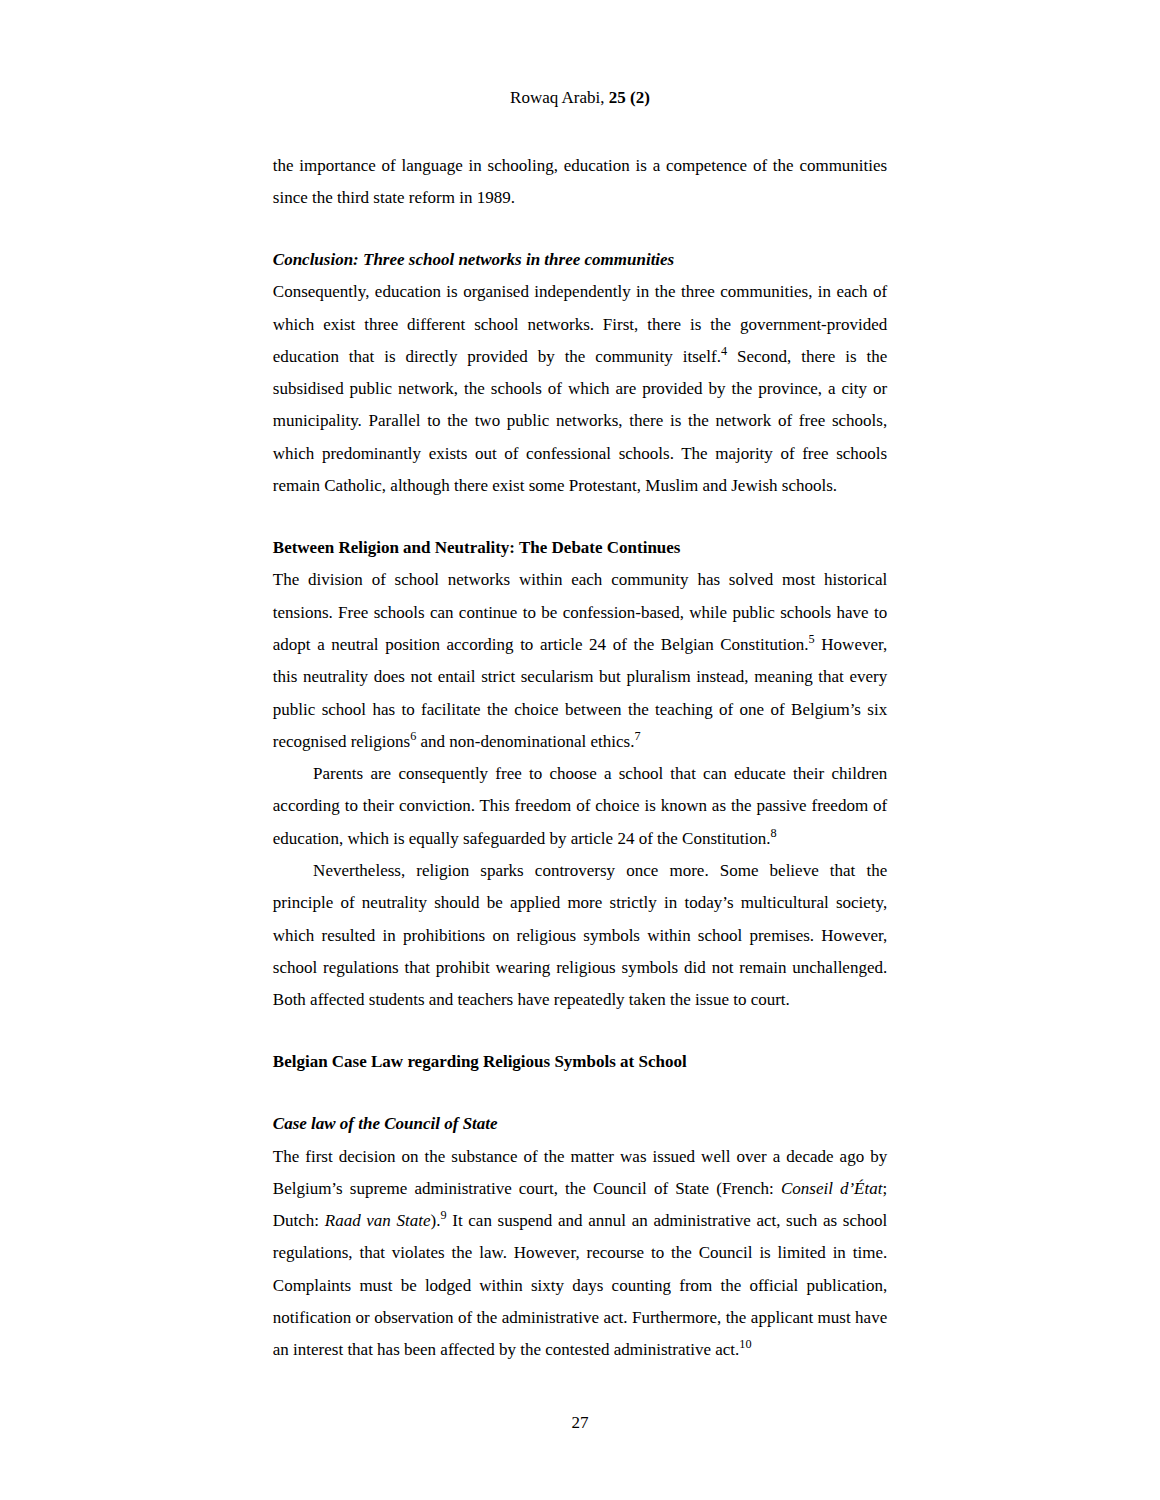Rowaq Arabi, 25 (2)
the importance of language in schooling, education is a competence of the communities since the third state reform in 1989.
Conclusion: Three school networks in three communities
Consequently, education is organised independently in the three communities, in each of which exist three different school networks. First, there is the government-provided education that is directly provided by the community itself.4 Second, there is the subsidised public network, the schools of which are provided by the province, a city or municipality. Parallel to the two public networks, there is the network of free schools, which predominantly exists out of confessional schools. The majority of free schools remain Catholic, although there exist some Protestant, Muslim and Jewish schools.
Between Religion and Neutrality: The Debate Continues
The division of school networks within each community has solved most historical tensions. Free schools can continue to be confession-based, while public schools have to adopt a neutral position according to article 24 of the Belgian Constitution.5 However, this neutrality does not entail strict secularism but pluralism instead, meaning that every public school has to facilitate the choice between the teaching of one of Belgium’s six recognised religions6 and non-denominational ethics.7
Parents are consequently free to choose a school that can educate their children according to their conviction. This freedom of choice is known as the passive freedom of education, which is equally safeguarded by article 24 of the Constitution.8
Nevertheless, religion sparks controversy once more. Some believe that the principle of neutrality should be applied more strictly in today’s multicultural society, which resulted in prohibitions on religious symbols within school premises. However, school regulations that prohibit wearing religious symbols did not remain unchallenged. Both affected students and teachers have repeatedly taken the issue to court.
Belgian Case Law regarding Religious Symbols at School
Case law of the Council of State
The first decision on the substance of the matter was issued well over a decade ago by Belgium’s supreme administrative court, the Council of State (French: Conseil d’État; Dutch: Raad van State).9 It can suspend and annul an administrative act, such as school regulations, that violates the law. However, recourse to the Council is limited in time. Complaints must be lodged within sixty days counting from the official publication, notification or observation of the administrative act. Furthermore, the applicant must have an interest that has been affected by the contested administrative act.10
27